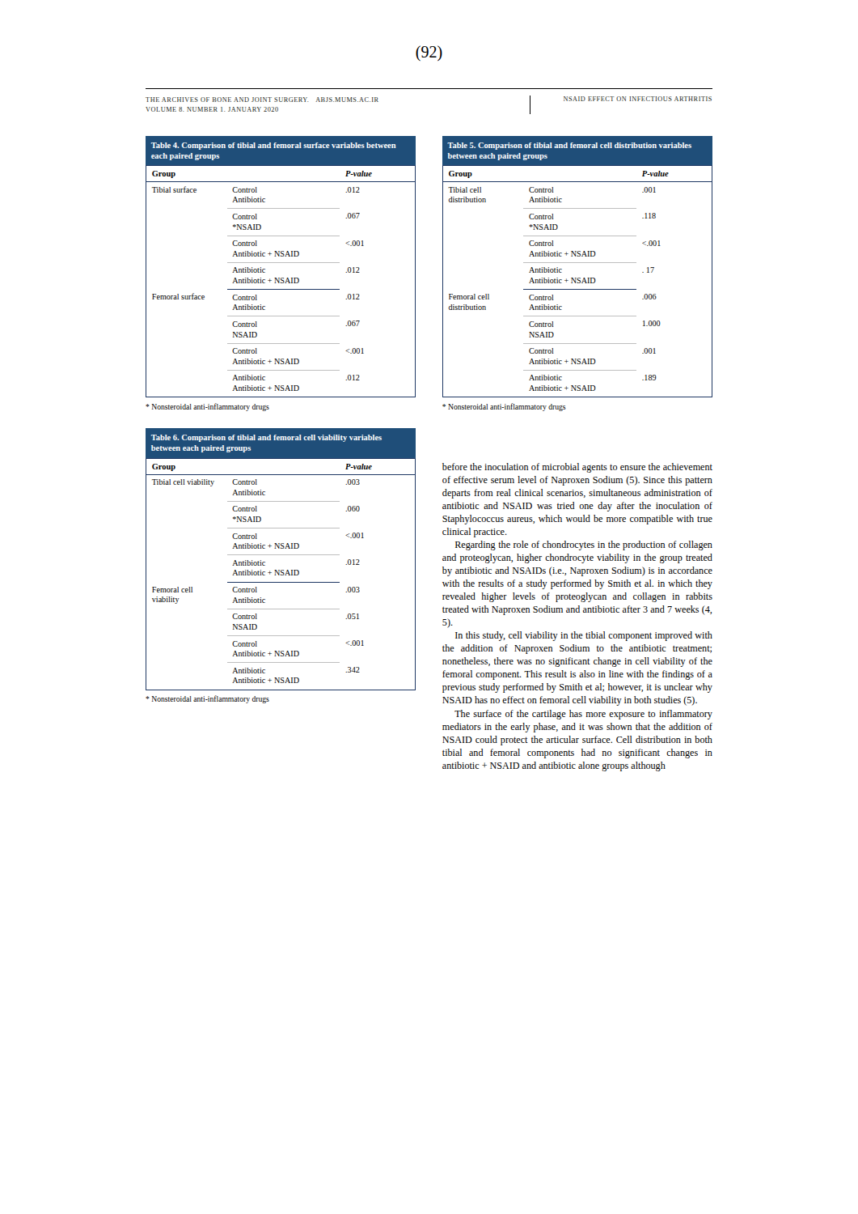(92)
THE ARCHIVES OF BONE AND JOINT SURGERY. ABJS.MUMS.AC.IR
VOLUME 8. NUMBER 1. JANUARY 2020
NSAID EFFECT ON INFECTIOUS ARTHRITIS
Table 4. Comparison of tibial and femoral surface variables between each paired groups
| Group | P-value |
| --- | --- |
| Tibial surface | Control | .012 |
| Antibiotic |
| Control | .067 |
| *NSAID |
| Control | <.001 |
| Antibiotic + NSAID |
| Antibiotic | .012 |
| Antibiotic + NSAID |
| Femoral surface | Control | .012 |
| Antibiotic |
| Control | .067 |
| NSAID |
| Control | <.001 |
| Antibiotic + NSAID |
| Antibiotic | .012 |
| Antibiotic + NSAID |
* Nonsteroidal anti-inflammatory drugs
Table 6. Comparison of tibial and femoral cell viability variables between each paired groups
| Group | P-value |
| --- | --- |
| Tibial cell viability | Control | .003 |
| Antibiotic |
| Control | .060 |
| *NSAID |
| Control | <.001 |
| Antibiotic + NSAID |
| Antibiotic | .012 |
| Antibiotic + NSAID |
| Femoral cell viability | Control | .003 |
| Antibiotic |
| Control | .051 |
| NSAID |
| Control | <.001 |
| Antibiotic + NSAID |
| Antibiotic | .342 |
| Antibiotic + NSAID |
* Nonsteroidal anti-inflammatory drugs
Table 5. Comparison of tibial and femoral cell distribution variables between each paired groups
| Group | P-value |
| --- | --- |
| Tibial cell distribution | Control | .001 |
| Antibiotic |
| Control | .118 |
| *NSAID |
| Control | <.001 |
| Antibiotic + NSAID |
| Antibiotic | . 17 |
| Antibiotic + NSAID |
| Femoral cell distribution | Control | .006 |
| Antibiotic |
| Control | 1.000 |
| NSAID |
| Control | .001 |
| Antibiotic + NSAID |
| Antibiotic | .189 |
| Antibiotic + NSAID |
* Nonsteroidal anti-inflammatory drugs
before the inoculation of microbial agents to ensure the achievement of effective serum level of Naproxen Sodium (5). Since this pattern departs from real clinical scenarios, simultaneous administration of antibiotic and NSAID was tried one day after the inoculation of Staphylococcus aureus, which would be more compatible with true clinical practice.
Regarding the role of chondrocytes in the production of collagen and proteoglycan, higher chondrocyte viability in the group treated by antibiotic and NSAIDs (i.e., Naproxen Sodium) is in accordance with the results of a study performed by Smith et al. in which they revealed higher levels of proteoglycan and collagen in rabbits treated with Naproxen Sodium and antibiotic after 3 and 7 weeks (4, 5).
In this study, cell viability in the tibial component improved with the addition of Naproxen Sodium to the antibiotic treatment; nonetheless, there was no significant change in cell viability of the femoral component. This result is also in line with the findings of a previous study performed by Smith et al; however, it is unclear why NSAID has no effect on femoral cell viability in both studies (5).
The surface of the cartilage has more exposure to inflammatory mediators in the early phase, and it was shown that the addition of NSAID could protect the articular surface. Cell distribution in both tibial and femoral components had no significant changes in antibiotic + NSAID and antibiotic alone groups although